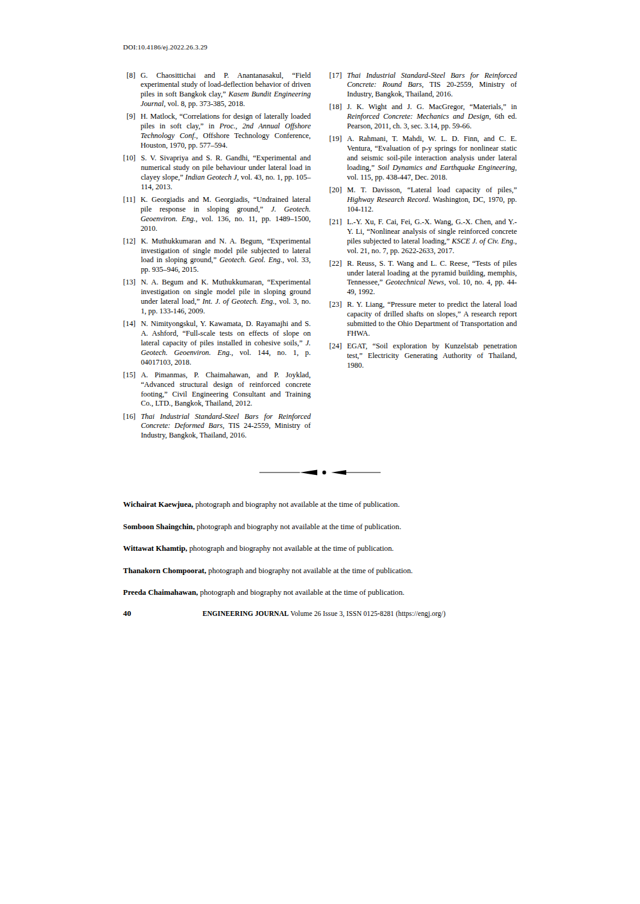DOI:10.4186/ej.2022.26.3.29
[8] G. Chaosittichai and P. Anantanasakul, “Field experimental study of load-deflection behavior of driven piles in soft Bangkok clay,” Kasem Bundit Engineering Journal, vol. 8, pp. 373-385, 2018.
[9] H. Matlock, “Correlations for design of laterally loaded piles in soft clay,” in Proc., 2nd Annual Offshore Technology Conf., Offshore Technology Conference, Houston, 1970, pp. 577–594.
[10] S. V. Sivapriya and S. R. Gandhi, “Experimental and numerical study on pile behaviour under lateral load in clayey slope,” Indian Geotech J, vol. 43, no. 1, pp. 105–114, 2013.
[11] K. Georgiadis and M. Georgiadis, “Undrained lateral pile response in sloping ground,” J. Geotech. Geoenviron. Eng., vol. 136, no. 11, pp. 1489–1500, 2010.
[12] K. Muthukkumaran and N. A. Begum, “Experimental investigation of single model pile subjected to lateral load in sloping ground,” Geotech. Geol. Eng., vol. 33, pp. 935–946, 2015.
[13] N. A. Begum and K. Muthukkumaran, “Experimental investigation on single model pile in sloping ground under lateral load,” Int. J. of Geotech. Eng., vol. 3, no. 1, pp. 133-146, 2009.
[14] N. Nimityongskul, Y. Kawamata, D. Rayamajhi and S. A. Ashford, “Full-scale tests on effects of slope on lateral capacity of piles installed in cohesive soils,” J. Geotech. Geoenviron. Eng., vol. 144, no. 1, p. 04017103, 2018.
[15] A. Pimanmas, P. Chaimahawan, and P. Joyklad, “Advanced structural design of reinforced concrete footing,” Civil Engineering Consultant and Training Co., LTD., Bangkok, Thailand, 2012.
[16] Thai Industrial Standard-Steel Bars for Reinforced Concrete: Deformed Bars, TIS 24-2559, Ministry of Industry, Bangkok, Thailand, 2016.
[17] Thai Industrial Standard-Steel Bars for Reinforced Concrete: Round Bars, TIS 20-2559, Ministry of Industry, Bangkok, Thailand, 2016.
[18] J. K. Wight and J. G. MacGregor, “Materials,” in Reinforced Concrete: Mechanics and Design, 6th ed. Pearson, 2011, ch. 3, sec. 3.14, pp. 59-66.
[19] A. Rahmani, T. Mahdi, W. L. D. Finn, and C. E. Ventura, “Evaluation of p-y springs for nonlinear static and seismic soil-pile interaction analysis under lateral loading,” Soil Dynamics and Earthquake Engineering, vol. 115, pp. 438-447, Dec. 2018.
[20] M. T. Davisson, “Lateral load capacity of piles,” Highway Research Record. Washington, DC, 1970, pp. 104-112.
[21] L.-Y. Xu, F. Cai, Fei, G.-X. Wang, G.-X. Chen, and Y.-Y. Li, “Nonlinear analysis of single reinforced concrete piles subjected to lateral loading,” KSCE J. of Civ. Eng., vol. 21, no. 7, pp. 2622-2633, 2017.
[22] R. Reuss, S. T. Wang and L. C. Reese, “Tests of piles under lateral loading at the pyramid building, memphis, Tennessee,” Geotechnical News, vol. 10, no. 4, pp. 44-49, 1992.
[23] R. Y. Liang, “Pressure meter to predict the lateral load capacity of drilled shafts on slopes,” A research report submitted to the Ohio Department of Transportation and FHWA.
[24] EGAT, “Soil exploration by Kunzelstab penetration test,” Electricity Generating Authority of Thailand, 1980.
Wichairat Kaewjuea, photograph and biography not available at the time of publication.
Somboon Shaingchin, photograph and biography not available at the time of publication.
Wittawat Khamtip, photograph and biography not available at the time of publication.
Thanakorn Chompoorat, photograph and biography not available at the time of publication.
Preeda Chaimahawan, photograph and biography not available at the time of publication.
40 ENGINEERING JOURNAL Volume 26 Issue 3, ISSN 0125-8281 (https://engj.org/)